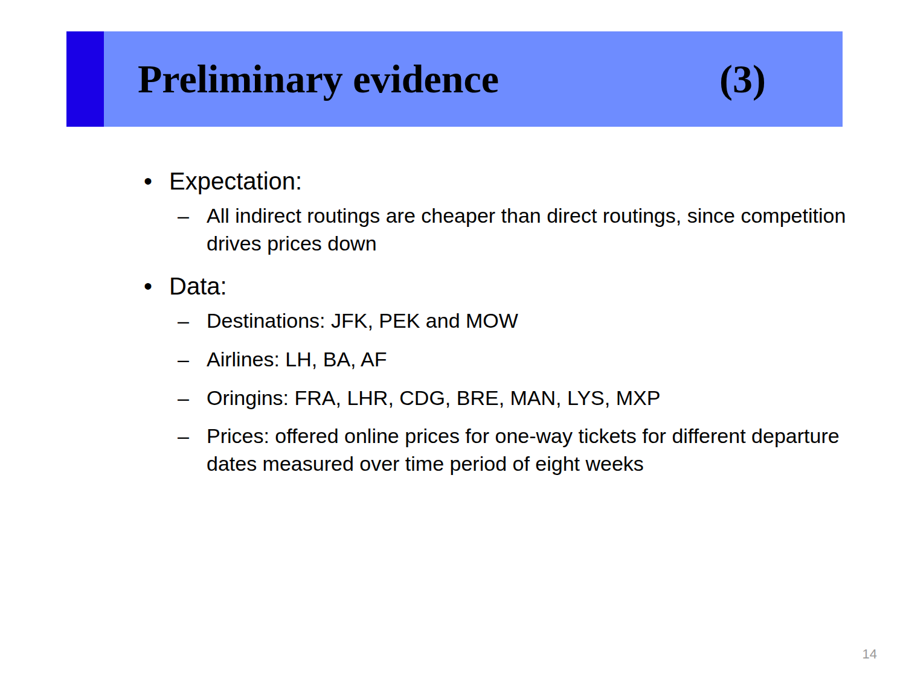Preliminary evidence(3)
Expectation:
All indirect routings are cheaper than direct routings, since competition drives prices down
Data:
Destinations: JFK, PEK and MOW
Airlines: LH, BA, AF
Oringins: FRA, LHR, CDG, BRE, MAN, LYS, MXP
Prices: offered online prices for one-way tickets for different departure dates measured over time period of eight weeks
14